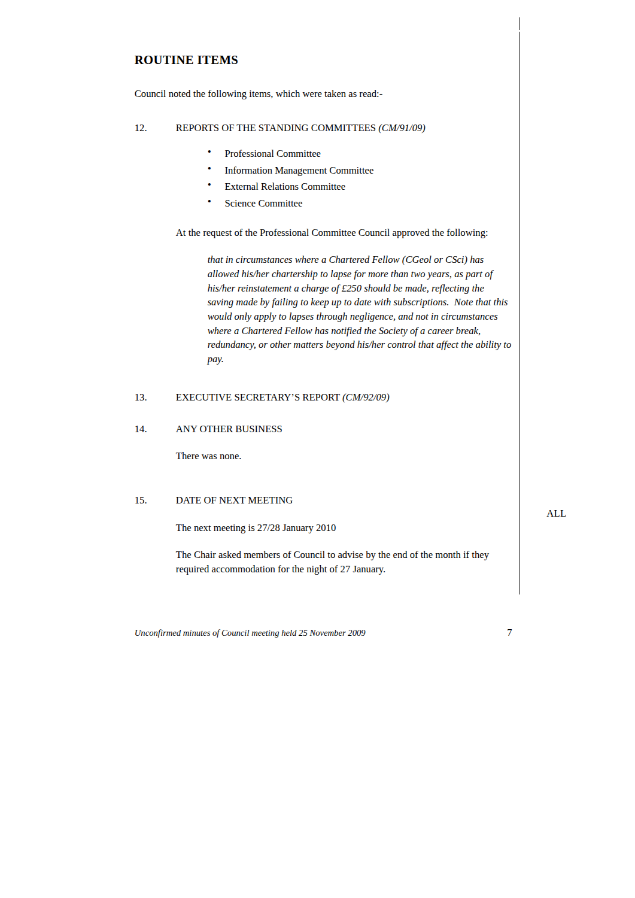ROUTINE ITEMS
Council noted the following items, which were taken as read:-
12.
REPORTS OF THE STANDING COMMITTEES (CM/91/09)
Professional Committee
Information Management Committee
External Relations Committee
Science Committee
At the request of the Professional Committee Council approved the following:
that in circumstances where a Chartered Fellow (CGeol or CSci) has allowed his/her chartership to lapse for more than two years, as part of his/her reinstatement a charge of £250 should be made, reflecting the saving made by failing to keep up to date with subscriptions. Note that this would only apply to lapses through negligence, and not in circumstances where a Chartered Fellow has notified the Society of a career break, redundancy, or other matters beyond his/her control that affect the ability to pay.
13.
EXECUTIVE SECRETARY’S REPORT (CM/92/09)
14.
ANY OTHER BUSINESS
There was none.
15.
DATE OF NEXT MEETING
The next meeting is 27/28 January 2010
The Chair asked members of Council to advise by the end of the month if they required accommodation for the night of 27 January.
ALL
Unconfirmed minutes of Council meeting held 25 November 2009
7